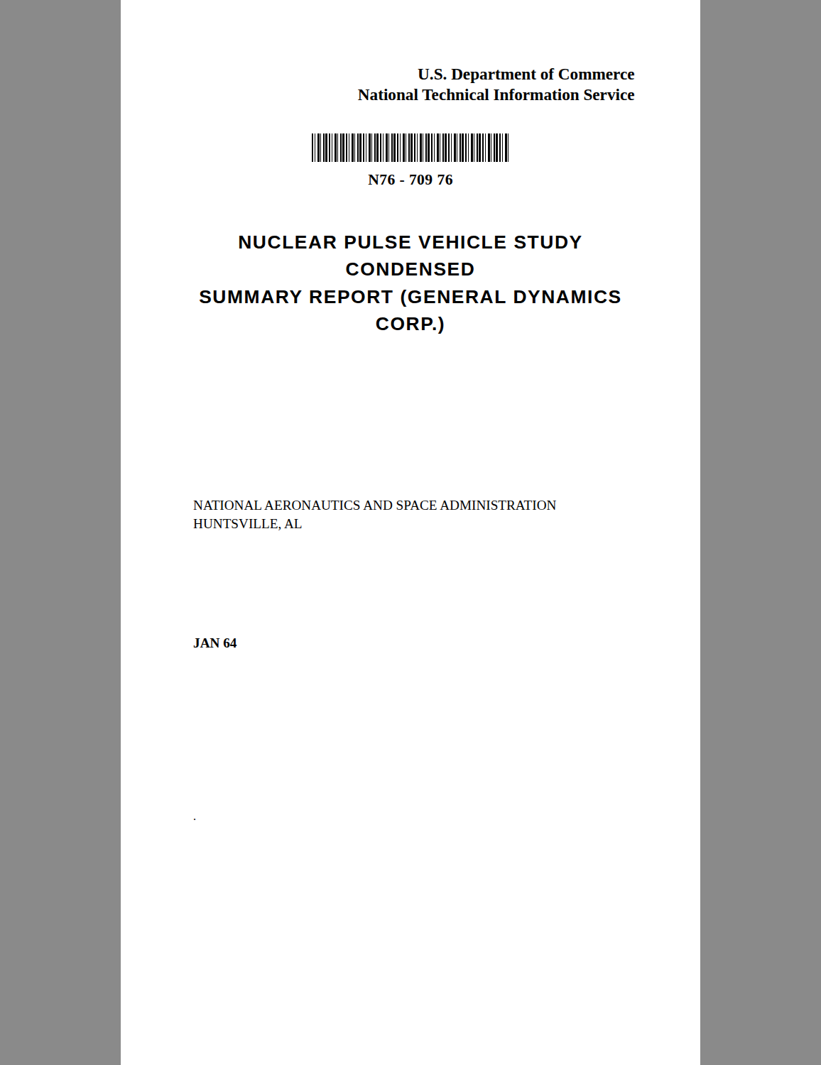U.S. Department of Commerce National Technical Information Service
N76 - 709 76
NUCLEAR PULSE VEHICLE STUDY CONDENSED
SUMMARY REPORT (GENERAL DYNAMICS CORP.)
NATIONAL AERONAUTICS AND SPACE ADMINISTRATION HUNTSVILLE, AL
JAN 64
.